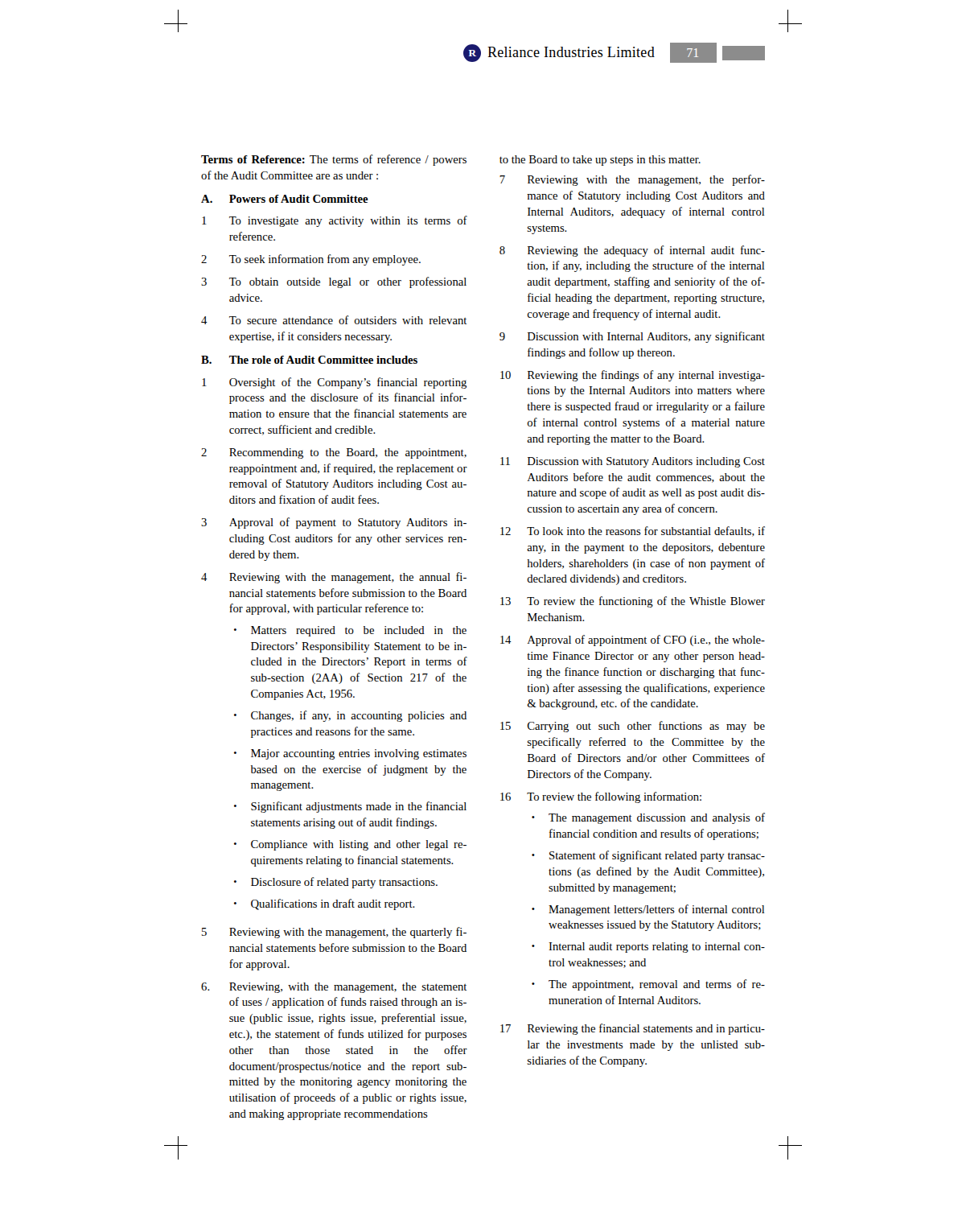R Reliance Industries Limited 71
Terms of Reference: The terms of reference / powers of the Audit Committee are as under :
A. Powers of Audit Committee
To investigate any activity within its terms of reference.
To seek information from any employee.
To obtain outside legal or other professional advice.
To secure attendance of outsiders with relevant expertise, if it considers necessary.
B. The role of Audit Committee includes
Oversight of the Company’s financial reporting process and the disclosure of its financial information to ensure that the financial statements are correct, sufficient and credible.
Recommending to the Board, the appointment, reappointment and, if required, the replacement or removal of Statutory Auditors including Cost auditors and fixation of audit fees.
Approval of payment to Statutory Auditors including Cost auditors for any other services rendered by them.
Reviewing with the management, the annual financial statements before submission to the Board for approval, with particular reference to:
Matters required to be included in the Directors’ Responsibility Statement to be included in the Directors’ Report in terms of sub-section (2AA) of Section 217 of the Companies Act, 1956.
Changes, if any, in accounting policies and practices and reasons for the same.
Major accounting entries involving estimates based on the exercise of judgment by the management.
Significant adjustments made in the financial statements arising out of audit findings.
Compliance with listing and other legal requirements relating to financial statements.
Disclosure of related party transactions.
Qualifications in draft audit report.
Reviewing with the management, the quarterly financial statements before submission to the Board for approval.
6. Reviewing, with the management, the statement of uses / application of funds raised through an issue (public issue, rights issue, preferential issue, etc.), the statement of funds utilized for purposes other than those stated in the offer document/prospectus/notice and the report submitted by the monitoring agency monitoring the utilisation of proceeds of a public or rights issue, and making appropriate recommendations
to the Board to take up steps in this matter.
7 Reviewing with the management, the performance of Statutory including Cost Auditors and Internal Auditors, adequacy of internal control systems.
8 Reviewing the adequacy of internal audit function, if any, including the structure of the internal audit department, staffing and seniority of the official heading the department, reporting structure, coverage and frequency of internal audit.
9 Discussion with Internal Auditors, any significant findings and follow up thereon.
10 Reviewing the findings of any internal investigations by the Internal Auditors into matters where there is suspected fraud or irregularity or a failure of internal control systems of a material nature and reporting the matter to the Board.
11 Discussion with Statutory Auditors including Cost Auditors before the audit commences, about the nature and scope of audit as well as post audit discussion to ascertain any area of concern.
12 To look into the reasons for substantial defaults, if any, in the payment to the depositors, debenture holders, shareholders (in case of non payment of declared dividends) and creditors.
13 To review the functioning of the Whistle Blower Mechanism.
14 Approval of appointment of CFO (i.e., the whole-time Finance Director or any other person heading the finance function or discharging that function) after assessing the qualifications, experience & background, etc. of the candidate.
15 Carrying out such other functions as may be specifically referred to the Committee by the Board of Directors and/or other Committees of Directors of the Company.
16 To review the following information:
The management discussion and analysis of financial condition and results of operations;
Statement of significant related party transactions (as defined by the Audit Committee), submitted by management;
Management letters/letters of internal control weaknesses issued by the Statutory Auditors;
Internal audit reports relating to internal control weaknesses; and
The appointment, removal and terms of remuneration of Internal Auditors.
17 Reviewing the financial statements and in particular the investments made by the unlisted subsidiaries of the Company.